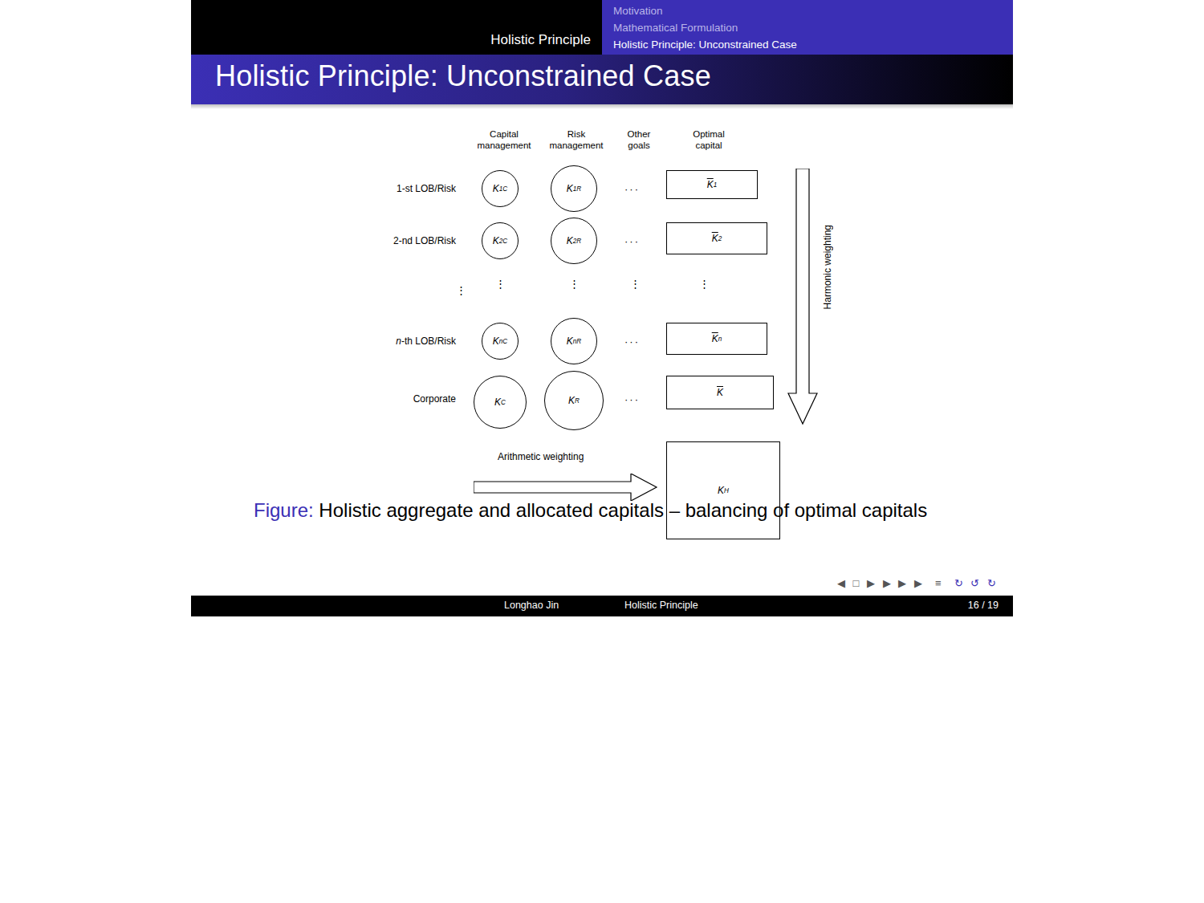Holistic Principle
Motivation
Mathematical Formulation
Holistic Principle: Unconstrained Case
Holistic Principle: Unconstrained Case
Capital
management
Risk
management
Other
goals
Optimal
capital
1-st LOB/Risk
2-nd LOB/Risk
⋮
n-th LOB/Risk
Corporate
K1C
K2C
KnC
KC
K1R
K2R
KnR
KR
···
···
···
···
⋮
⋮
⋮
⋮
K1
K2
Kn
K
KH
Harmonic weighting
Arithmetic weighting
Figure: Holistic aggregate and allocated capitals – balancing of optimal capitals
◀ □ ▶ ▶ ▶ ▶ ≡ ↻ ↺ ↻
Longhao Jin Holistic Principle 16 / 19